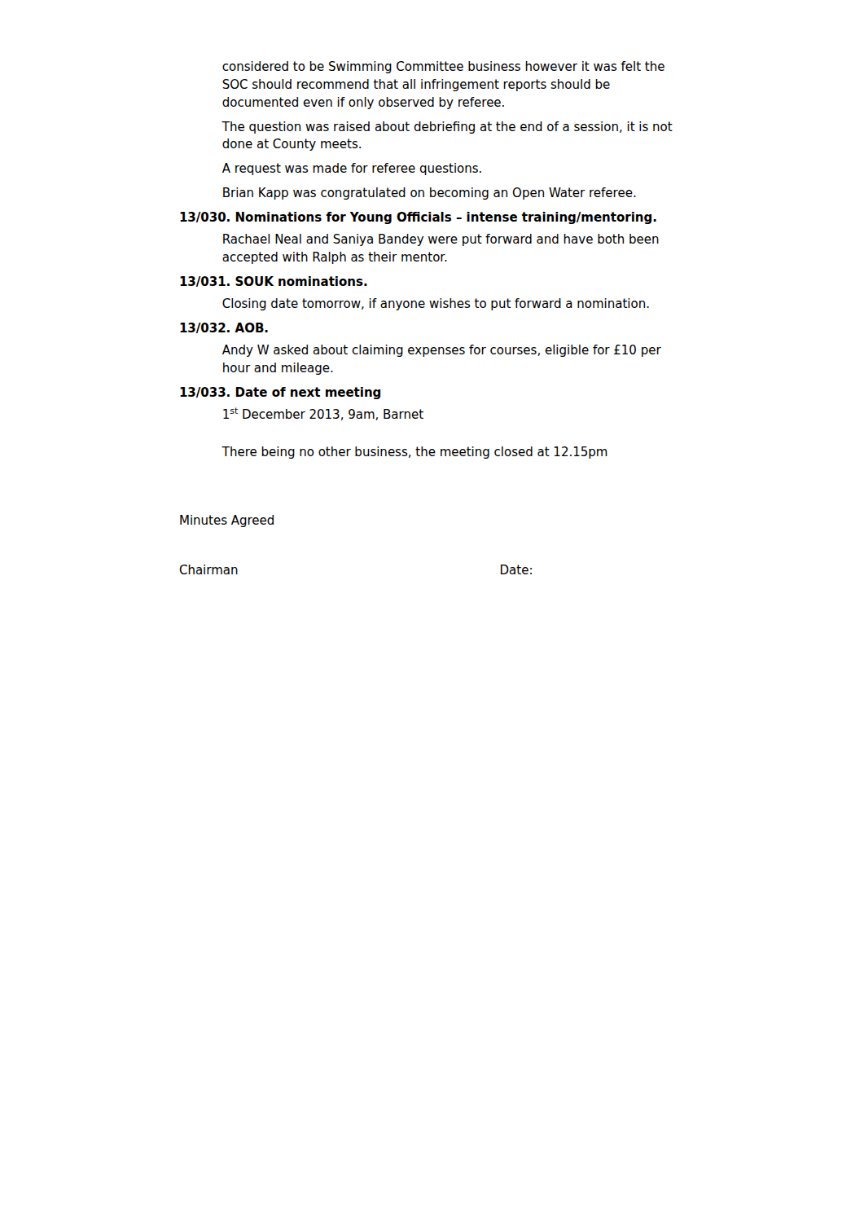considered to be Swimming Committee business however it was felt the SOC should recommend that all infringement reports should be documented even if only observed by referee.
The question was raised about debriefing at the end of a session, it is not done at County meets.
A request was made for referee questions.
Brian Kapp was congratulated on becoming an Open Water referee.
13/030. Nominations for Young Officials – intense training/mentoring.
Rachael Neal and Saniya Bandey were put forward and have both been accepted with Ralph as their mentor.
13/031. SOUK nominations.
Closing date tomorrow, if anyone wishes to put forward a nomination.
13/032. AOB.
Andy W asked about claiming expenses for courses, eligible for £10 per hour and mileage.
13/033. Date of next meeting
1st December 2013, 9am, Barnet
There being no other business, the meeting closed at 12.15pm
Minutes Agreed
Chairman
Date: